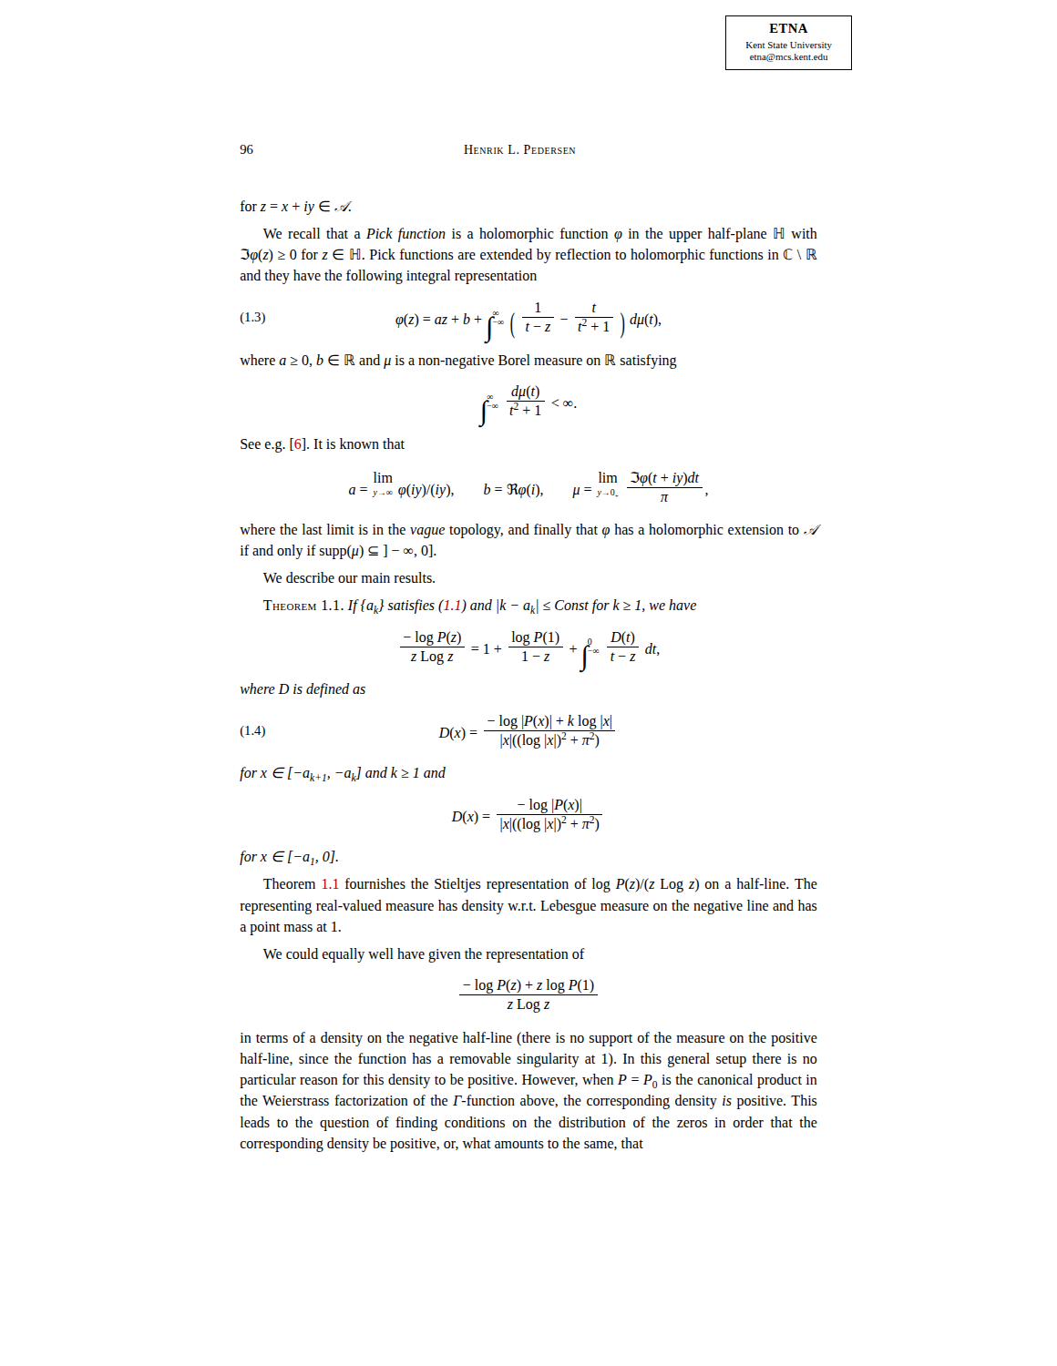ETNA Kent State University
etna@mcs.kent.edu
96 Henrik L. Pedersen
for z = x + iy ∈ 𝒜.
We recall that a Pick function is a holomorphic function φ in the upper half-plane ℍ with ℑφ(z) ≥ 0 for z ∈ ℍ. Pick functions are extended by reflection to holomorphic functions in ℂ \ ℝ and they have the following integral representation
(1.3) φ(z) = az + b + ∫∞−∞ ( 1 t − z − tt2 + 1 ) dμ(t),
where a ≥ 0, b ∈ ℝ and μ is a non-negative Borel measure on ℝ satisfying
∫∞−∞ dμ(t) t2 + 1 < ∞.
See e.g. [6]. It is known that
a = lim y→∞ φ(iy)/(iy), b = ℜφ(i), μ = lim y→0+ ℑφ(t + iy)dt π,
where the last limit is in the vague topology, and finally that φ has a holomorphic extension to 𝒜 if and only if supp(μ) ⊆ ] − ∞, 0].
We describe our main results.
Theorem 1.1. If {ak} satisfies (1.1) and |k − ak| ≤ Const for k ≥ 1, we have
− log P(z) z Log z = 1 + log P(1) 1 − z + ∫0−∞ D(t) t − z dt,
where D is defined as
(1.4) D(x) = − log |P(x)| + k log |x| |x|((log |x|)2 + π2)
for x ∈ [−ak+1, −ak] and k ≥ 1 and
D(x) = − log |P(x)| |x|((log |x|)2 + π2)
for x ∈ [−a1, 0].
Theorem 1.1 fournishes the Stieltjes representation of log P(z)/(z Log z) on a half-line. The representing real-valued measure has density w.r.t. Lebesgue measure on the negative line and has a point mass at 1.
We could equally well have given the representation of
− log P(z) + z log P(1) z Log z
in terms of a density on the negative half-line (there is no support of the measure on the positive half-line, since the function has a removable singularity at 1). In this general setup there is no particular reason for this density to be positive. However, when P = P0 is the canonical product in the Weierstrass factorization of the Γ-function above, the corresponding density is positive. This leads to the question of finding conditions on the distribution of the zeros in order that the corresponding density be positive, or, what amounts to the same, that